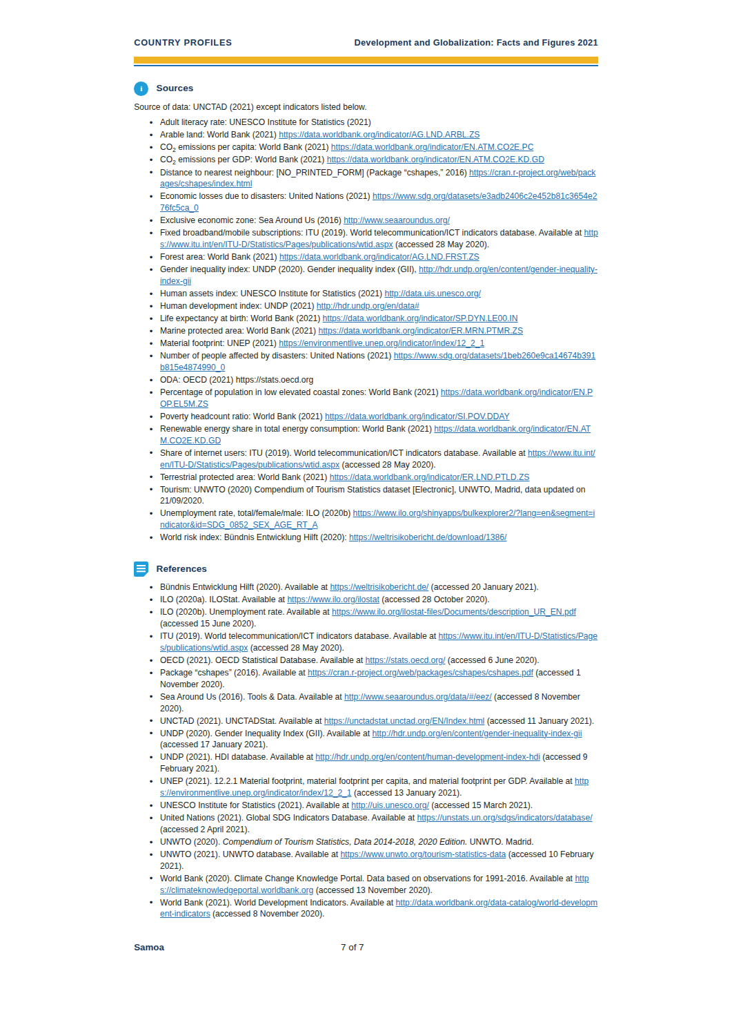Country Profiles
Development and Globalization: Facts and Figures 2021
i
Sources
Source of data: UNCTAD (2021) except indicators listed below.
Adult literacy rate: UNESCO Institute for Statistics (2021)
Arable land: World Bank (2021) https://data.worldbank.org/indicator/AG.LND.ARBL.ZS
CO2 emissions per capita: World Bank (2021) https://data.worldbank.org/indicator/EN.ATM.CO2E.PC
CO2 emissions per GDP: World Bank (2021) https://data.worldbank.org/indicator/EN.ATM.CO2E.KD.GD
Distance to nearest neighbour: [NO_PRINTED_FORM] (Package “cshapes,” 2016) https://cran.r-project.org/web/packages/cshapes/index.html
Economic losses due to disasters: United Nations (2021) https://www.sdg.org/datasets/e3adb2406c2e452b81c3654e276fc5ca_0
Exclusive economic zone: Sea Around Us (2016) http://www.seaaroundus.org/
Fixed broadband/mobile subscriptions: ITU (2019). World telecommunication/ICT indicators database. Available at https://www.itu.int/en/ITU-D/Statistics/Pages/publications/wtid.aspx (accessed 28 May 2020).
Forest area: World Bank (2021) https://data.worldbank.org/indicator/AG.LND.FRST.ZS
Gender inequality index: UNDP (2020). Gender inequality index (GII), http://hdr.undp.org/en/content/gender-inequality-index-gii
Human assets index: UNESCO Institute for Statistics (2021) http://data.uis.unesco.org/
Human development index: UNDP (2021) http://hdr.undp.org/en/data#
Life expectancy at birth: World Bank (2021) https://data.worldbank.org/indicator/SP.DYN.LE00.IN
Marine protected area: World Bank (2021) https://data.worldbank.org/indicator/ER.MRN.PTMR.ZS
Material footprint: UNEP (2021) https://environmentlive.unep.org/indicator/index/12_2_1
Number of people affected by disasters: United Nations (2021) https://www.sdg.org/datasets/1beb260e9ca14674b391b815e4874990_0
ODA: OECD (2021) https://stats.oecd.org
Percentage of population in low elevated coastal zones: World Bank (2021) https://data.worldbank.org/indicator/EN.POP.EL5M.ZS
Poverty headcount ratio: World Bank (2021) https://data.worldbank.org/indicator/SI.POV.DDAY
Renewable energy share in total energy consumption: World Bank (2021) https://data.worldbank.org/indicator/EN.ATM.CO2E.KD.GD
Share of internet users: ITU (2019). World telecommunication/ICT indicators database. Available at https://www.itu.int/en/ITU-D/Statistics/Pages/publications/wtid.aspx (accessed 28 May 2020).
Terrestrial protected area: World Bank (2021) https://data.worldbank.org/indicator/ER.LND.PTLD.ZS
Tourism: UNWTO (2020) Compendium of Tourism Statistics dataset [Electronic], UNWTO, Madrid, data updated on 21/09/2020.
Unemployment rate, total/female/male: ILO (2020b) https://www.ilo.org/shinyapps/bulkexplorer2/?lang=en&segment=indicator&id=SDG_0852_SEX_AGE_RT_A
World risk index: Bündnis Entwicklung Hilft (2020): https://weltrisikobericht.de/download/1386/
References
Bündnis Entwicklung Hilft (2020). Available at https://weltrisikobericht.de/ (accessed 20 January 2021).
ILO (2020a). ILOStat. Available at https://www.ilo.org/ilostat (accessed 28 October 2020).
ILO (2020b). Unemployment rate. Available at https://www.ilo.org/ilostat-files/Documents/description_UR_EN.pdf (accessed 15 June 2020).
ITU (2019). World telecommunication/ICT indicators database. Available at https://www.itu.int/en/ITU-D/Statistics/Pages/publications/wtid.aspx (accessed 28 May 2020).
OECD (2021). OECD Statistical Database. Available at https://stats.oecd.org/ (accessed 6 June 2020).
Package “cshapes” (2016). Available at https://cran.r-project.org/web/packages/cshapes/cshapes.pdf (accessed 1 November 2020).
Sea Around Us (2016). Tools & Data. Available at http://www.seaaroundus.org/data/#/eez/ (accessed 8 November 2020).
UNCTAD (2021). UNCTADStat. Available at https://unctadstat.unctad.org/EN/Index.html (accessed 11 January 2021).
UNDP (2020). Gender Inequality Index (GII). Available at http://hdr.undp.org/en/content/gender-inequality-index-gii (accessed 17 January 2021).
UNDP (2021). HDI database. Available at http://hdr.undp.org/en/content/human-development-index-hdi (accessed 9 February 2021).
UNEP (2021). 12.2.1 Material footprint, material footprint per capita, and material footprint per GDP. Available at https://environmentlive.unep.org/indicator/index/12_2_1 (accessed 13 January 2021).
UNESCO Institute for Statistics (2021). Available at http://uis.unesco.org/ (accessed 15 March 2021).
United Nations (2021). Global SDG Indicators Database. Available at https://unstats.un.org/sdgs/indicators/database/ (accessed 2 April 2021).
UNWTO (2020). Compendium of Tourism Statistics, Data 2014-2018, 2020 Edition. UNWTO. Madrid.
UNWTO (2021). UNWTO database. Available at https://www.unwto.org/tourism-statistics-data (accessed 10 February 2021).
World Bank (2020). Climate Change Knowledge Portal. Data based on observations for 1991-2016. Available at https://climateknowledgeportal.worldbank.org (accessed 13 November 2020).
World Bank (2021). World Development Indicators. Available at http://data.worldbank.org/data-catalog/world-development-indicators (accessed 8 November 2020).
Samoa
7 of 7